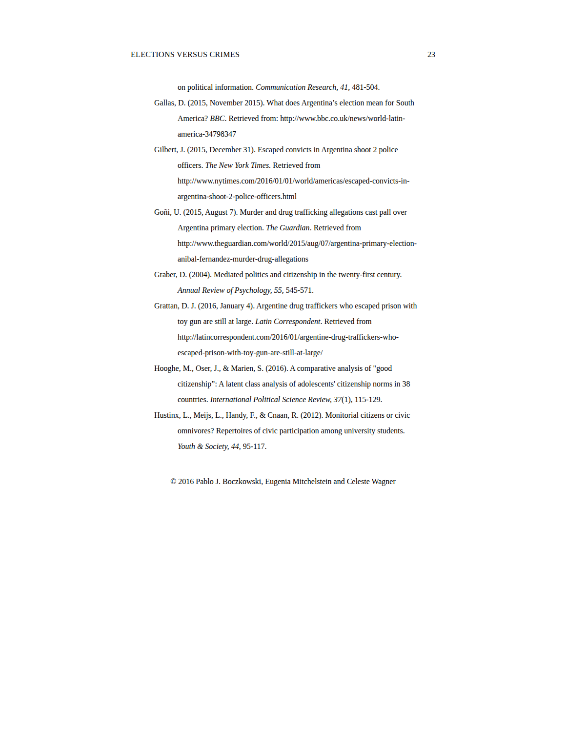Elections Versus Crimes 23
on political information. Communication Research, 41, 481-504.
Gallas, D. (2015, November 2015). What does Argentina’s election mean for South America? BBC. Retrieved from: http://www.bbc.co.uk/news/world-latin-america-34798347
Gilbert, J. (2015, December 31). Escaped convicts in Argentina shoot 2 police officers. The New York Times. Retrieved from http://www.nytimes.com/2016/01/01/world/americas/escaped-convicts-in-argentina-shoot-2-police-officers.html
Goñi, U. (2015, August 7). Murder and drug trafficking allegations cast pall over Argentina primary election. The Guardian. Retrieved from http://www.theguardian.com/world/2015/aug/07/argentina-primary-election-anibal-fernandez-murder-drug-allegations
Graber, D. (2004). Mediated politics and citizenship in the twenty-first century. Annual Review of Psychology, 55, 545-571.
Grattan, D. J. (2016, January 4). Argentine drug traffickers who escaped prison with toy gun are still at large. Latin Correspondent. Retrieved from http://latincorrespondent.com/2016/01/argentine-drug-traffickers-who-escaped-prison-with-toy-gun-are-still-at-large/
Hooghe, M., Oser, J., & Marien, S. (2016). A comparative analysis of "good citizenship”: A latent class analysis of adolescents' citizenship norms in 38 countries. International Political Science Review, 37(1), 115-129.
Hustinx, L., Meijs, L., Handy, F., & Cnaan, R. (2012). Monitorial citizens or civic omnivores? Repertoires of civic participation among university students. Youth & Society, 44, 95-117.
© 2016 Pablo J. Boczkowski, Eugenia Mitchelstein and Celeste Wagner